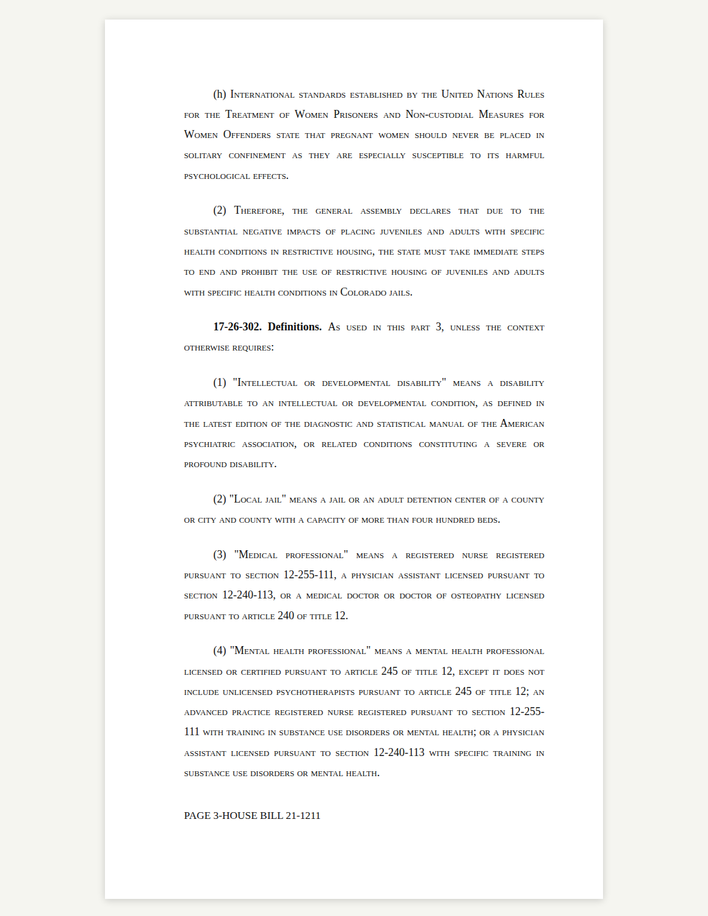(h) International standards established by the United Nations Rules for the Treatment of Women Prisoners and Non-custodial Measures for Women Offenders state that pregnant women should never be placed in solitary confinement as they are especially susceptible to its harmful psychological effects.
(2) Therefore, the general assembly declares that due to the substantial negative impacts of placing juveniles and adults with specific health conditions in restrictive housing, the state must take immediate steps to end and prohibit the use of restrictive housing of juveniles and adults with specific health conditions in Colorado jails.
17-26-302. Definitions. As used in this part 3, unless the context otherwise requires:
(1) "Intellectual or developmental disability" means a disability attributable to an intellectual or developmental condition, as defined in the latest edition of the diagnostic and statistical manual of the American psychiatric association, or related conditions constituting a severe or profound disability.
(2) "Local jail" means a jail or an adult detention center of a county or city and county with a capacity of more than four hundred beds.
(3) "Medical professional" means a registered nurse registered pursuant to section 12-255-111, a physician assistant licensed pursuant to section 12-240-113, or a medical doctor or doctor of osteopathy licensed pursuant to article 240 of title 12.
(4) "Mental health professional" means a mental health professional licensed or certified pursuant to article 245 of title 12, except it does not include unlicensed psychotherapists pursuant to article 245 of title 12; an advanced practice registered nurse registered pursuant to section 12-255-111 with training in substance use disorders or mental health; or a physician assistant licensed pursuant to section 12-240-113 with specific training in substance use disorders or mental health.
PAGE 3-HOUSE BILL 21-1211